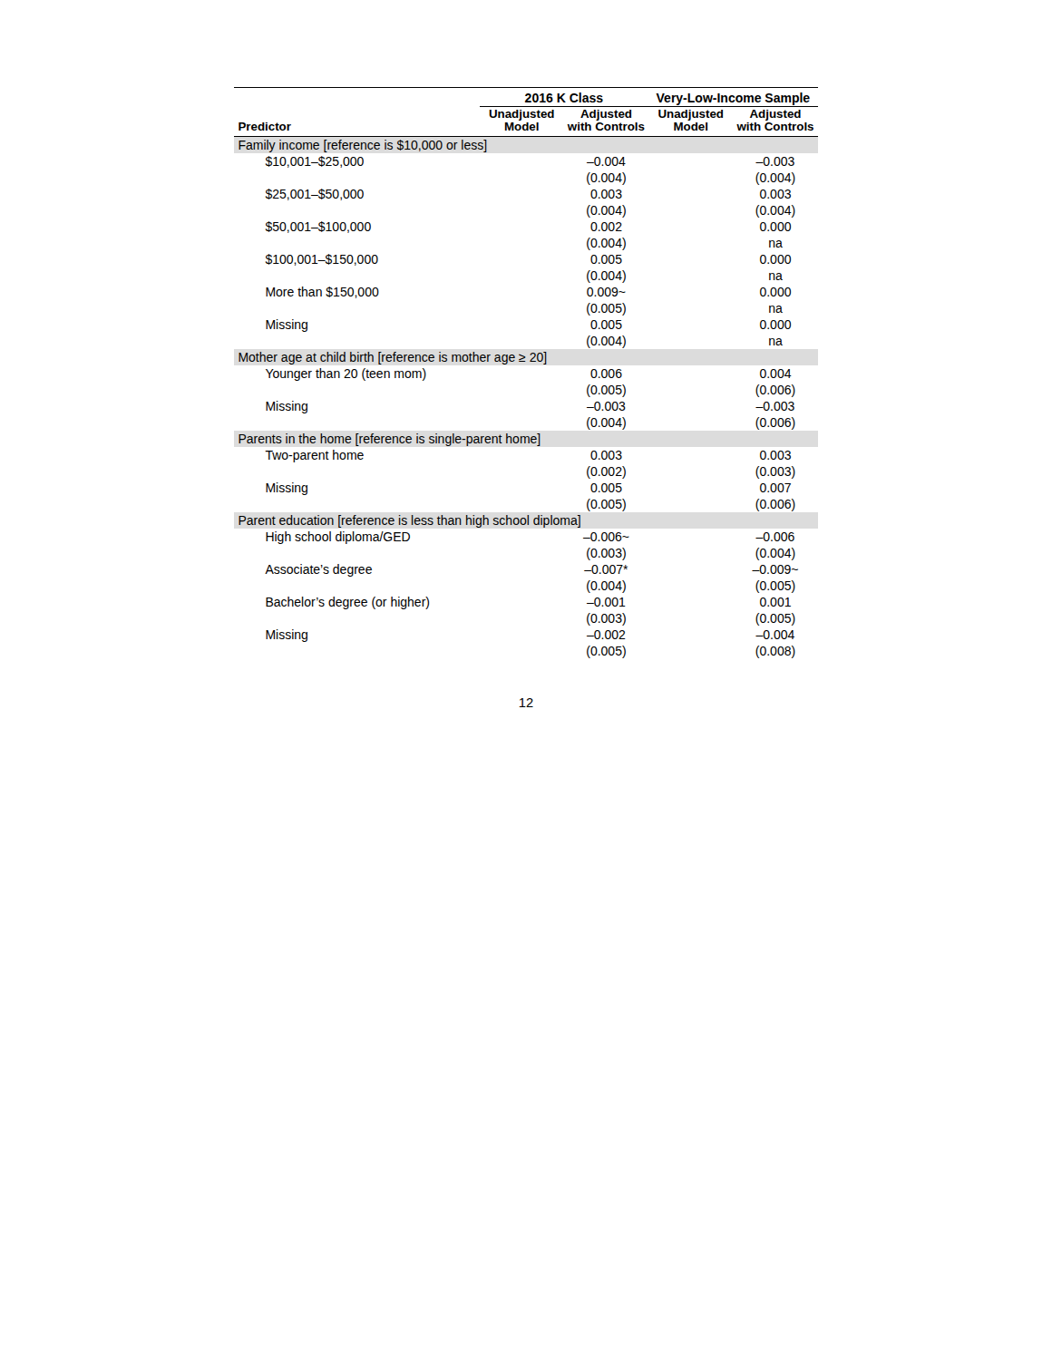| | 2016 K Class | Very-Low-Income Sample |
| --- | --- | --- |
| Predictor | Unadjusted Model | Adjusted with Controls | Unadjusted Model | Adjusted with Controls |
| Family income [reference is $10,000 or less] |
| $10,001–$25,000 | | –0.004 | | –0.003 |
| | | (0.004) | | (0.004) |
| $25,001–$50,000 | | 0.003 | | 0.003 |
| | | (0.004) | | (0.004) |
| $50,001–$100,000 | | 0.002 | | 0.000 |
| | | (0.004) | | na |
| $100,001–$150,000 | | 0.005 | | 0.000 |
| | | (0.004) | | na |
| More than $150,000 | | 0.009~ | | 0.000 |
| | | (0.005) | | na |
| Missing | | 0.005 | | 0.000 |
| | | (0.004) | | na |
| Mother age at child birth [reference is mother age ≥ 20] |
| Younger than 20 (teen mom) | | 0.006 | | 0.004 |
| | | (0.005) | | (0.006) |
| Missing | | –0.003 | | –0.003 |
| | | (0.004) | | (0.006) |
| Parents in the home [reference is single-parent home] |
| Two-parent home | | 0.003 | | 0.003 |
| | | (0.002) | | (0.003) |
| Missing | | 0.005 | | 0.007 |
| | | (0.005) | | (0.006) |
| Parent education [reference is less than high school diploma] |
| High school diploma/GED | | –0.006~ | | –0.006 |
| | | (0.003) | | (0.004) |
| Associate’s degree | | –0.007* | | –0.009~ |
| | | (0.004) | | (0.005) |
| Bachelor’s degree (or higher) | | –0.001 | | 0.001 |
| | | (0.003) | | (0.005) |
| Missing | | –0.002 | | –0.004 |
| | | (0.005) | | (0.008) |
12